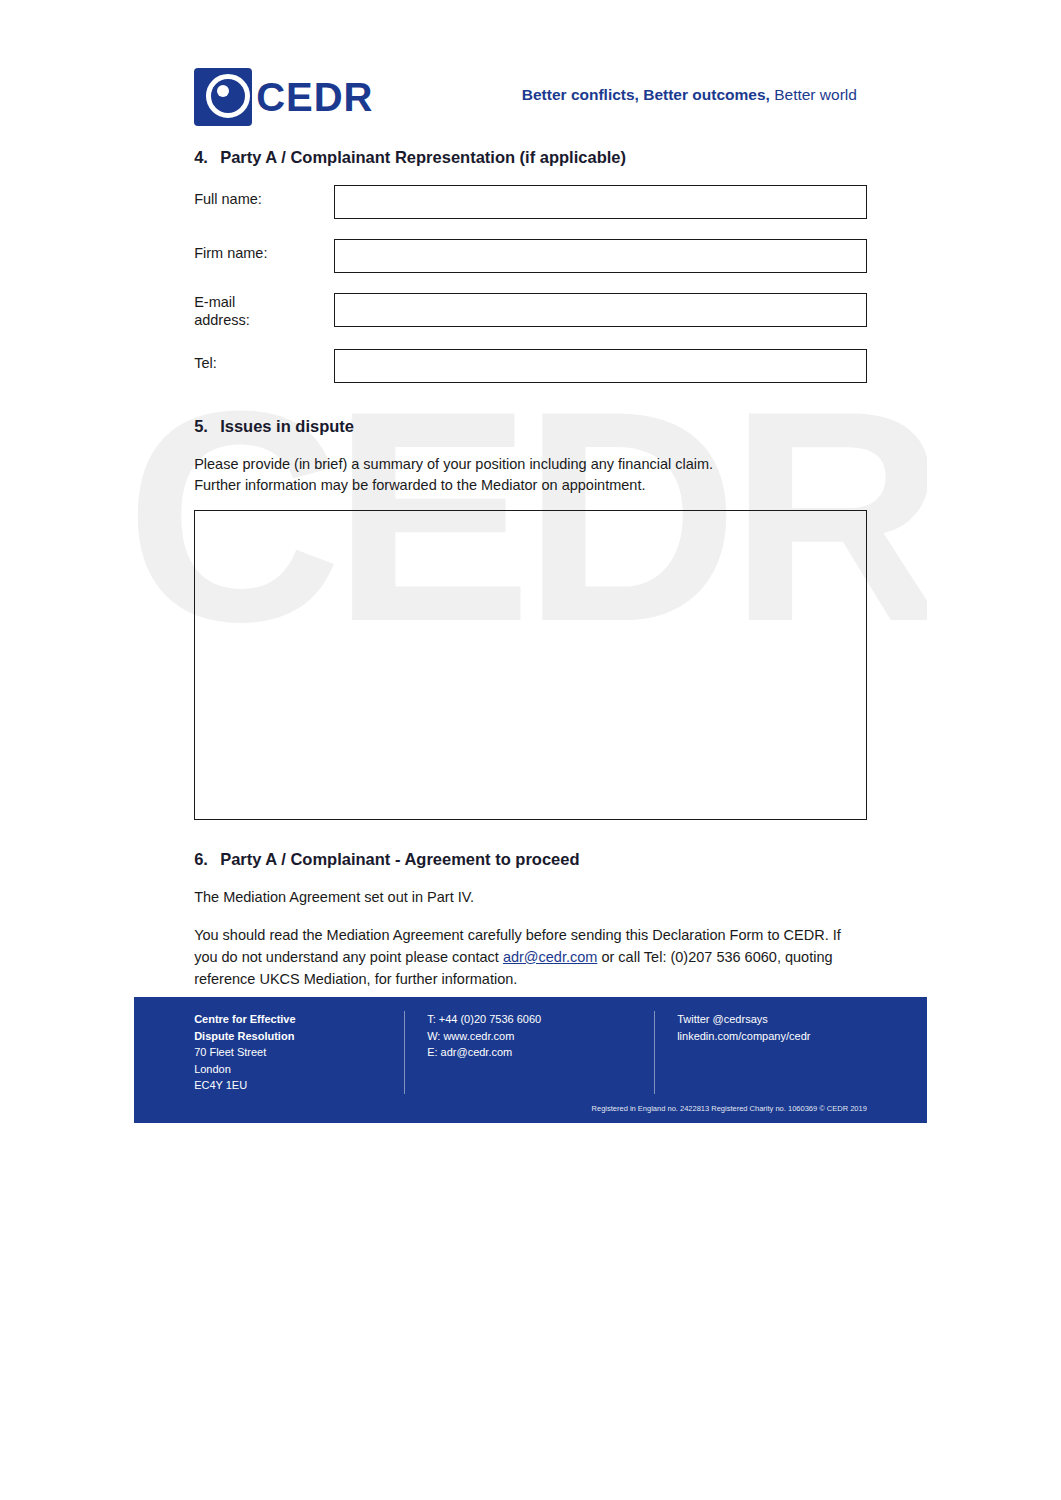CEDR
CEDR
Better conflicts, Better outcomes, Better world
4. Party A / Complainant Representation (if applicable)
Full name:
Firm name:
E-mail
address:
Tel:
5. Issues in dispute
Please provide (in brief) a summary of your position including any financial claim.
Further information may be forwarded to the Mediator on appointment.
6. Party A / Complainant - Agreement to proceed
The Mediation Agreement set out in Part IV.
You should read the Mediation Agreement carefully before sending this Declaration Form to CEDR. If you do not understand any point please contact adr@cedr.com or call Tel: (0)207 536 6060, quoting reference UKCS Mediation, for further information.
By submitting the Declaration Form to CEDR: (a) you agree that you have the authority to represent the Complainant; (b) you agree, on behalf of the Complainant, to mediation of the dispute; and (c) you agree, on behalf of the Complainant, to the Mediation Agreement, as set out in Part IV.
Centre for Effective
Dispute Resolution
70 Fleet Street
London
EC4Y 1EU
T: +44 (0)20 7536 6060
W: www.cedr.com
E: adr@cedr.com
Twitter @cedrsays
linkedin.com/company/cedr
Registered in England no. 2422813 Registered Charity no. 1060369 © CEDR 2019